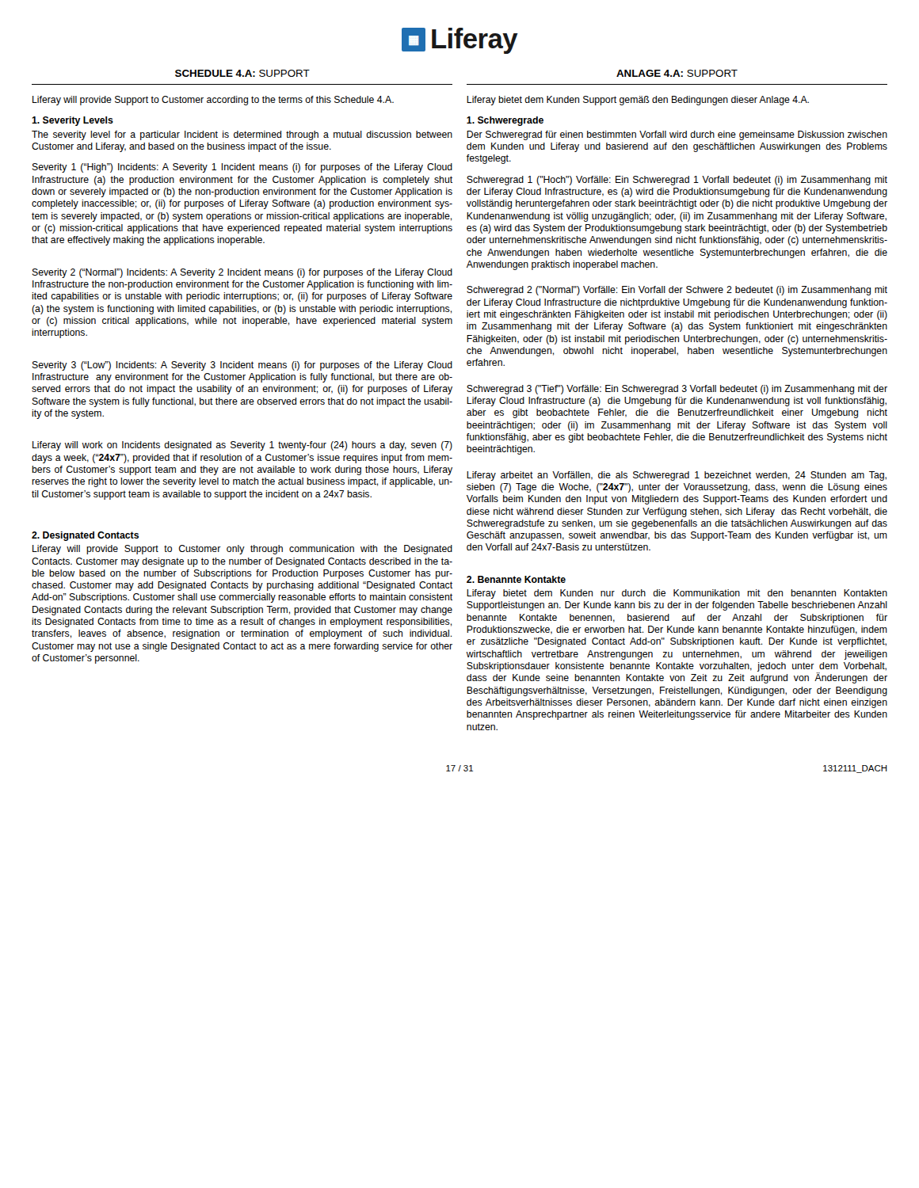▦Liferay
| SCHEDULE 4.A: SUPPORT | | ANLAGE 4.A: SUPPORT |
| Liferay will provide Support to Customer according to the terms of this Schedule 4.A. 1. Severity Levels The severity level for a particular Incident is determined through a mutual discussion between Customer and Liferay, and based on the business impact of the issue. Severity 1 (“High”) Incidents: A Severity 1 Incident means (i) for purposes of the Liferay Cloud Infrastructure (a) the production environment for the Customer Application is completely shut down or severely impacted or (b) the non-production environment for the Customer Application is completely inaccessible; or, (ii) for purposes of Liferay Software (a) production environment system is severely impacted, or (b) system operations or mission-critical applications are inoperable, or (c) mission-critical applications that have experienced repeated material system interruptions that are effectively making the applications inoperable. Severity 2 (“Normal”) Incidents: A Severity 2 Incident means (i) for purposes of the Liferay Cloud Infrastructure the non-production environment for the Customer Application is functioning with limited capabilities or is unstable with periodic interruptions; or, (ii) for purposes of Liferay Software (a) the system is functioning with limited capabilities, or (b) is unstable with periodic interruptions, or (c) mission critical applications, while not inoperable, have experienced material system interruptions. Severity 3 (“Low”) Incidents: A Severity 3 Incident means (i) for purposes of the Liferay Cloud Infrastructure any environment for the Customer Application is fully functional, but there are observed errors that do not impact the usability of an environment; or, (ii) for purposes of Liferay Software the system is fully functional, but there are observed errors that do not impact the usability of the system. Liferay will work on Incidents designated as Severity 1 twenty-four (24) hours a day, seven (7) days a week, (“ 24x7 ”), provided that if resolution of a Customer’s issue requires input from members of Customer’s support team and they are not available to work during those hours, Liferay reserves the right to lower the severity level to match the actual business impact, if applicable, until Customer’s support team is available to support the incident on a 24x7 basis. 2. Designated Contacts Liferay will provide Support to Customer only through communication with the Designated Contacts. Customer may designate up to the number of Designated Contacts described in the table below based on the number of Subscriptions for Production Purposes Customer has purchased. Customer may add Designated Contacts by purchasing additional “Designated Contact Add-on” Subscriptions. Customer shall use commercially reasonable efforts to maintain consistent Designated Contacts during the relevant Subscription Term, provided that Customer may change its Designated Contacts from time to time as a result of changes in employment responsibilities, transfers, leaves of absence, resignation or termination of employment of such individual. Customer may not use a single Designated Contact to act as a mere forwarding service for other of Customer’s personnel. | | Liferay bietet dem Kunden Support gemäß den Bedingungen dieser Anlage 4.A. 1. Schweregrade Der Schweregrad für einen bestimmten Vorfall wird durch eine gemeinsame Diskussion zwischen dem Kunden und Liferay und basierend auf den geschäftlichen Auswirkungen des Problems festgelegt. Schweregrad 1 ("Hoch") Vorfälle: Ein Schweregrad 1 Vorfall bedeutet (i) im Zusammenhang mit der Liferay Cloud Infrastructure, es (a) wird die Produktionsumgebung für die Kundenanwendung vollständig heruntergefahren oder stark beeinträchtigt oder (b) die nicht produktive Umgebung der Kundenanwendung ist völlig unzugänglich; oder, (ii) im Zusammenhang mit der Liferay Software, es (a) wird das System der Produktionsumgebung stark beeinträchtigt, oder (b) der Systembetrieb oder unternehmenskritische Anwendungen sind nicht funktionsfähig, oder (c) unternehmenskritische Anwendungen haben wiederholte wesentliche Systemunterbrechungen erfahren, die die Anwendungen praktisch inoperabel machen. Schweregrad 2 ("Normal") Vorfälle: Ein Vorfall der Schwere 2 bedeutet (i) im Zusammenhang mit der Liferay Cloud Infrastructure die nichtprduktive Umgebung für die Kundenanwendung funktioniert mit eingeschränkten Fähigkeiten oder ist instabil mit periodischen Unterbrechungen; oder (ii) im Zusammenhang mit der Liferay Software (a) das System funktioniert mit eingeschränkten Fähigkeiten, oder (b) ist instabil mit periodischen Unterbrechungen, oder (c) unternehmenskritische Anwendungen, obwohl nicht inoperabel, haben wesentliche Systemunterbrechungen erfahren. Schweregrad 3 ("Tief") Vorfälle: Ein Schweregrad 3 Vorfall bedeutet (i) im Zusammenhang mit der Liferay Cloud Infrastructure (a) die Umgebung für die Kundenanwendung ist voll funktionsfähig, aber es gibt beobachtete Fehler, die die Benutzerfreundlichkeit einer Umgebung nicht beeinträchtigen; oder (ii) im Zusammenhang mit der Liferay Software ist das System voll funktionsfähig, aber es gibt beobachtete Fehler, die die Benutzerfreundlichkeit des Systems nicht beeinträchtigen. Liferay arbeitet an Vorfällen, die als Schweregrad 1 bezeichnet werden, 24 Stunden am Tag, sieben (7) Tage die Woche, (" 24x7 "), unter der Voraussetzung, dass, wenn die Lösung eines Vorfalls beim Kunden den Input von Mitgliedern des Support-Teams des Kunden erfordert und diese nicht während dieser Stunden zur Verfügung stehen, sich Liferay das Recht vorbehält, die Schweregradstufe zu senken, um sie gegebenenfalls an die tatsächlichen Auswirkungen auf das Geschäft anzupassen, soweit anwendbar, bis das Support-Team des Kunden verfügbar ist, um den Vorfall auf 24x7-Basis zu unterstützen. 2. Benannte Kontakte Liferay bietet dem Kunden nur durch die Kommunikation mit den benannten Kontakten Supportleistungen an. Der Kunde kann bis zu der in der folgenden Tabelle beschriebenen Anzahl benannte Kontakte benennen, basierend auf der Anzahl der Subskriptionen für Produktionszwecke, die er erworben hat. Der Kunde kann benannte Kontakte hinzufügen, indem er zusätzliche "Designated Contact Add-on" Subskriptionen kauft. Der Kunde ist verpflichtet, wirtschaftlich vertretbare Anstrengungen zu unternehmen, um während der jeweiligen Subskriptionsdauer konsistente benannte Kontakte vorzuhalten, jedoch unter dem Vorbehalt, dass der Kunde seine benannten Kontakte von Zeit zu Zeit aufgrund von Änderungen der Beschäftigungsverhältnisse, Versetzungen, Freistellungen, Kündigungen, oder der Beendigung des Arbeitsverhältnisses dieser Personen, abändern kann. Der Kunde darf nicht einen einzigen benannten Ansprechpartner als reinen Weiterleitungsservice für andere Mitarbeiter des Kunden nutzen. |
17 / 31
1312111_DACH